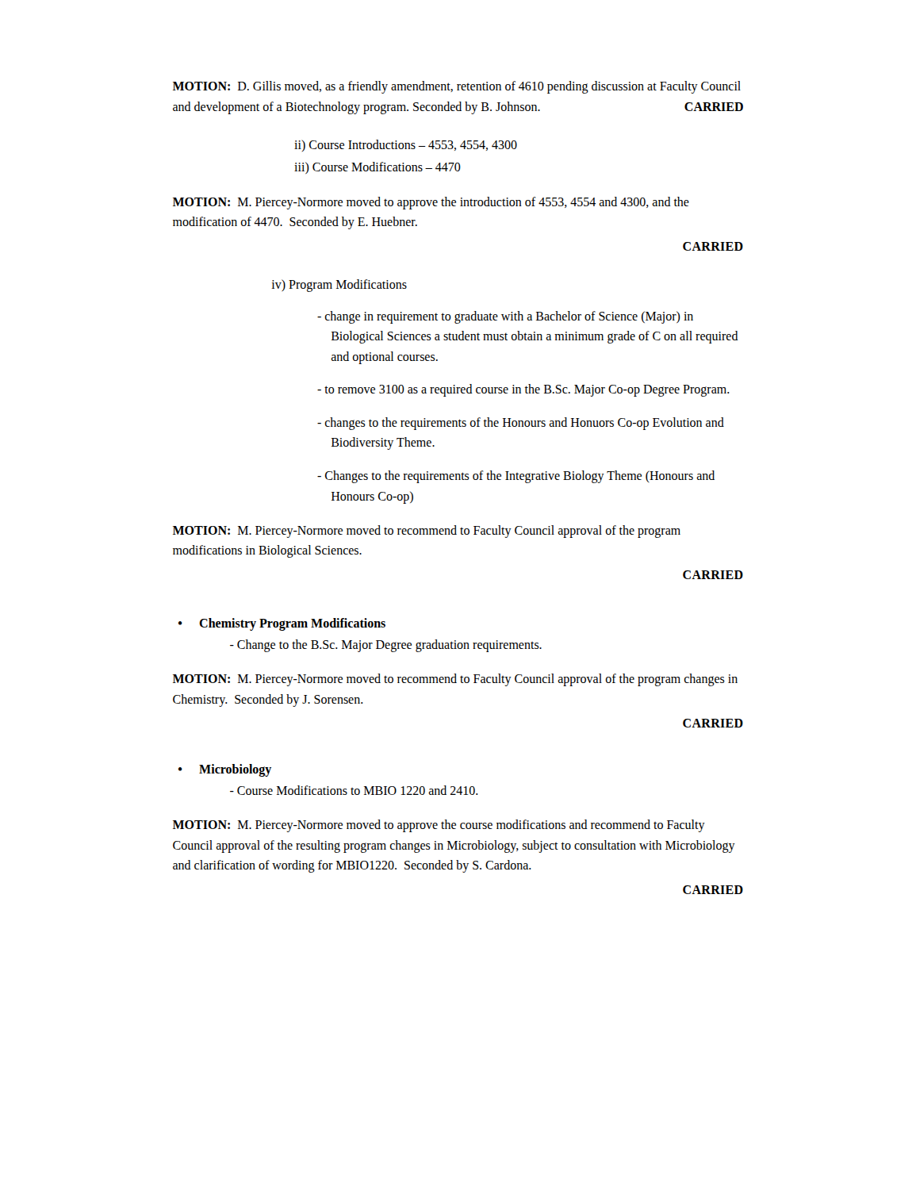MOTION: D. Gillis moved, as a friendly amendment, retention of 4610 pending discussion at Faculty Council and development of a Biotechnology program. Seconded by B. Johnson. CARRIED
ii) Course Introductions – 4553, 4554, 4300
iii) Course Modifications – 4470
MOTION: M. Piercey-Normore moved to approve the introduction of 4553, 4554 and 4300, and the modification of 4470. Seconded by E. Huebner.
CARRIED
iv) Program Modifications
- change in requirement to graduate with a Bachelor of Science (Major) in Biological Sciences a student must obtain a minimum grade of C on all required and optional courses.
- to remove 3100 as a required course in the B.Sc. Major Co-op Degree Program.
- changes to the requirements of the Honours and Honuors Co-op Evolution and Biodiversity Theme.
- Changes to the requirements of the Integrative Biology Theme (Honours and Honours Co-op)
MOTION: M. Piercey-Normore moved to recommend to Faculty Council approval of the program modifications in Biological Sciences.
CARRIED
Chemistry Program Modifications
- Change to the B.Sc. Major Degree graduation requirements.
MOTION: M. Piercey-Normore moved to recommend to Faculty Council approval of the program changes in Chemistry. Seconded by J. Sorensen.
CARRIED
Microbiology
- Course Modifications to MBIO 1220 and 2410.
MOTION: M. Piercey-Normore moved to approve the course modifications and recommend to Faculty Council approval of the resulting program changes in Microbiology, subject to consultation with Microbiology and clarification of wording for MBIO1220. Seconded by S. Cardona.
CARRIED